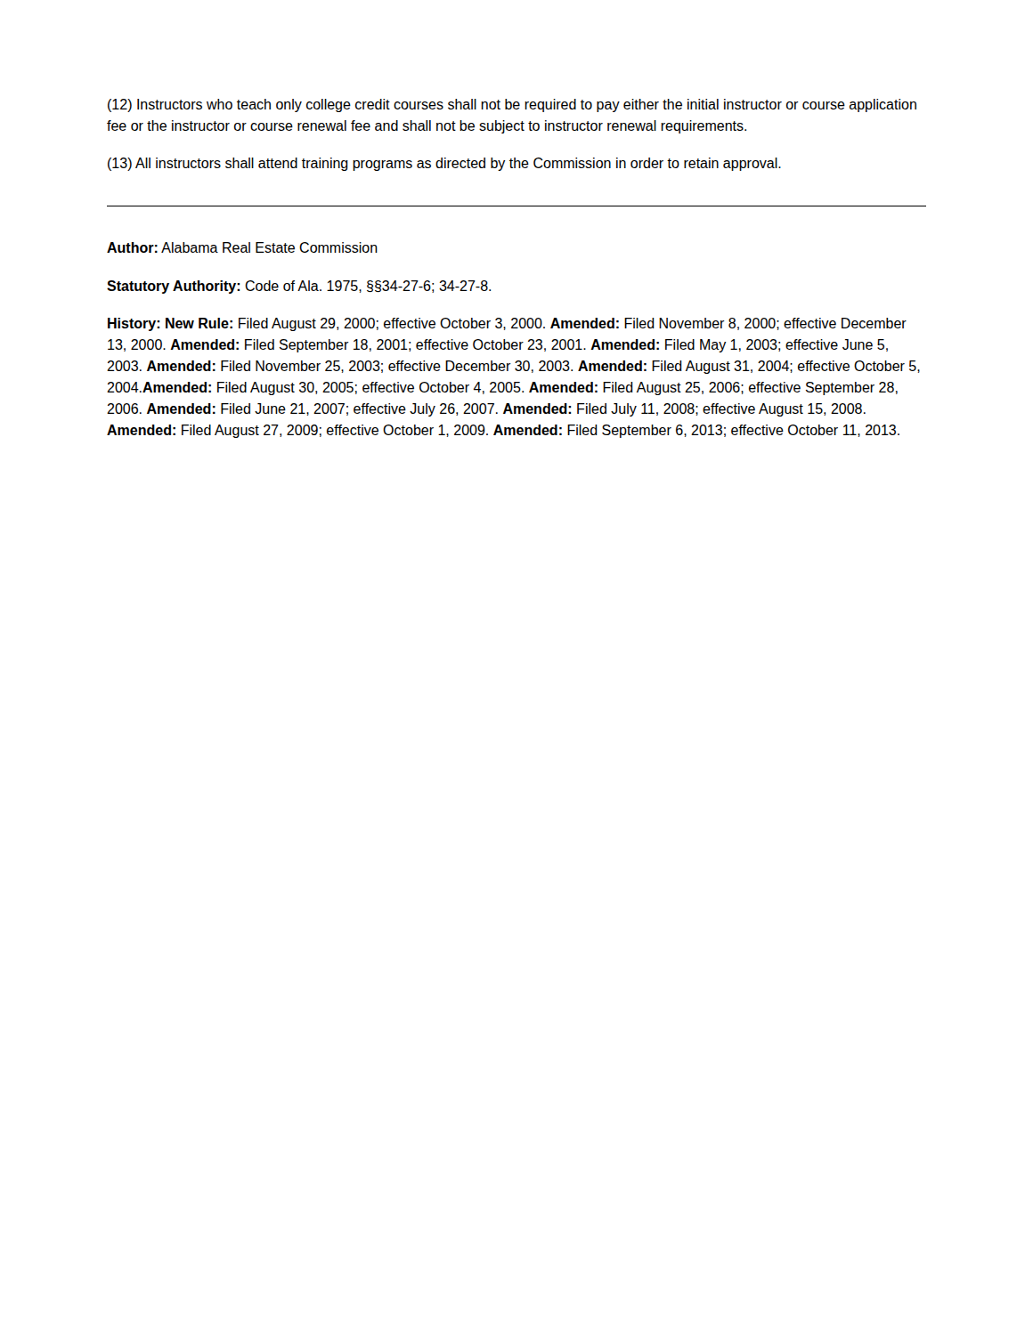(12) Instructors who teach only college credit courses shall not be required to pay either the initial instructor or course application fee or the instructor or course renewal fee and shall not be subject to instructor renewal requirements.
(13) All instructors shall attend training programs as directed by the Commission in order to retain approval.
Author: Alabama Real Estate Commission
Statutory Authority: Code of Ala. 1975, §§34-27-6; 34-27-8.
History: New Rule: Filed August 29, 2000; effective October 3, 2000. Amended: Filed November 8, 2000; effective December 13, 2000. Amended: Filed September 18, 2001; effective October 23, 2001. Amended: Filed May 1, 2003; effective June 5, 2003. Amended: Filed November 25, 2003; effective December 30, 2003. Amended: Filed August 31, 2004; effective October 5, 2004.Amended: Filed August 30, 2005; effective October 4, 2005. Amended: Filed August 25, 2006; effective September 28, 2006. Amended: Filed June 21, 2007; effective July 26, 2007. Amended: Filed July 11, 2008; effective August 15, 2008. Amended: Filed August 27, 2009; effective October 1, 2009. Amended: Filed September 6, 2013; effective October 11, 2013.